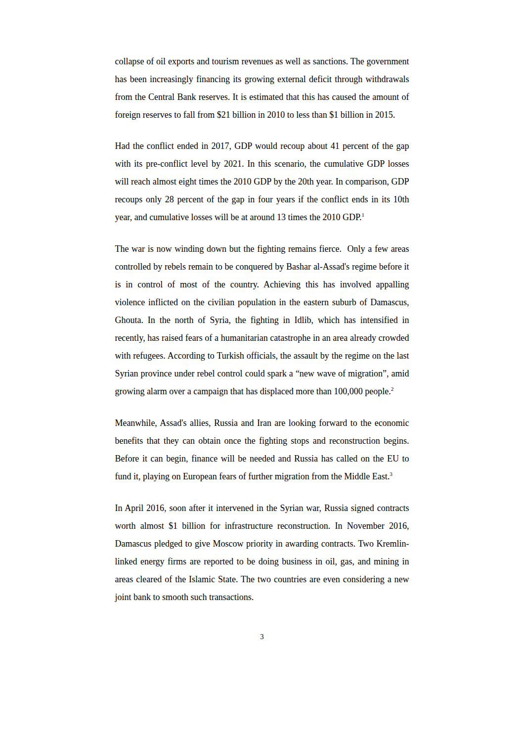collapse of oil exports and tourism revenues as well as sanctions. The government has been increasingly financing its growing external deficit through withdrawals from the Central Bank reserves. It is estimated that this has caused the amount of foreign reserves to fall from $21 billion in 2010 to less than $1 billion in 2015.
Had the conflict ended in 2017, GDP would recoup about 41 percent of the gap with its pre-conflict level by 2021. In this scenario, the cumulative GDP losses will reach almost eight times the 2010 GDP by the 20th year. In comparison, GDP recoups only 28 percent of the gap in four years if the conflict ends in its 10th year, and cumulative losses will be at around 13 times the 2010 GDP.1
The war is now winding down but the fighting remains fierce. Only a few areas controlled by rebels remain to be conquered by Bashar al-Assad's regime before it is in control of most of the country. Achieving this has involved appalling violence inflicted on the civilian population in the eastern suburb of Damascus, Ghouta. In the north of Syria, the fighting in Idlib, which has intensified in recently, has raised fears of a humanitarian catastrophe in an area already crowded with refugees. According to Turkish officials, the assault by the regime on the last Syrian province under rebel control could spark a “new wave of migration”, amid growing alarm over a campaign that has displaced more than 100,000 people.2
Meanwhile, Assad's allies, Russia and Iran are looking forward to the economic benefits that they can obtain once the fighting stops and reconstruction begins. Before it can begin, finance will be needed and Russia has called on the EU to fund it, playing on European fears of further migration from the Middle East.3
In April 2016, soon after it intervened in the Syrian war, Russia signed contracts worth almost $1 billion for infrastructure reconstruction. In November 2016, Damascus pledged to give Moscow priority in awarding contracts. Two Kremlin-linked energy firms are reported to be doing business in oil, gas, and mining in areas cleared of the Islamic State. The two countries are even considering a new joint bank to smooth such transactions.
3